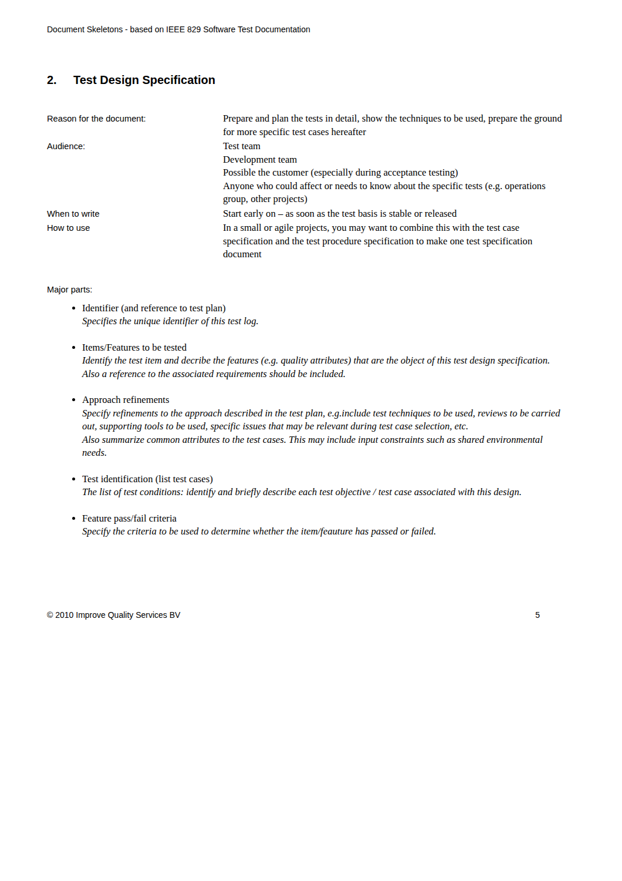Document Skeletons - based on IEEE 829 Software Test Documentation
2. Test Design Specification
| Reason for the document: | Prepare and plan the tests in detail, show the techniques to be used, prepare the ground for more specific test cases hereafter |
| Audience: | Test team Development team Possible the customer (especially during acceptance testing) Anyone who could affect or needs to know about the specific tests (e.g. operations group, other projects) |
| When to write | Start early on – as soon as the test basis is stable or released |
| How to use | In a small or agile projects, you may want to combine this with the test case specification and the test procedure specification to make one test specification document |
Major parts:
Identifier (and reference to test plan)
Specifies the unique identifier of this test log.
Items/Features to be tested
Identify the test item and decribe the features (e.g. quality attributes) that are the object of this test design specification. Also a reference to the associated requirements should be included.
Approach refinements
Specify refinements to the approach described in the test plan, e.g.include test techniques to be used, reviews to be carried out, supporting tools to be used, specific issues that may be relevant during test case selection, etc.
Also summarize common attributes to the test cases. This may include input constraints such as shared environmental needs.
Test identification (list test cases)
The list of test conditions: identify and briefly describe each test objective / test case associated with this design.
Feature pass/fail criteria
Specify the criteria to be used to determine whether the item/feauture has passed or failed.
© 2010 Improve Quality Services BV
5